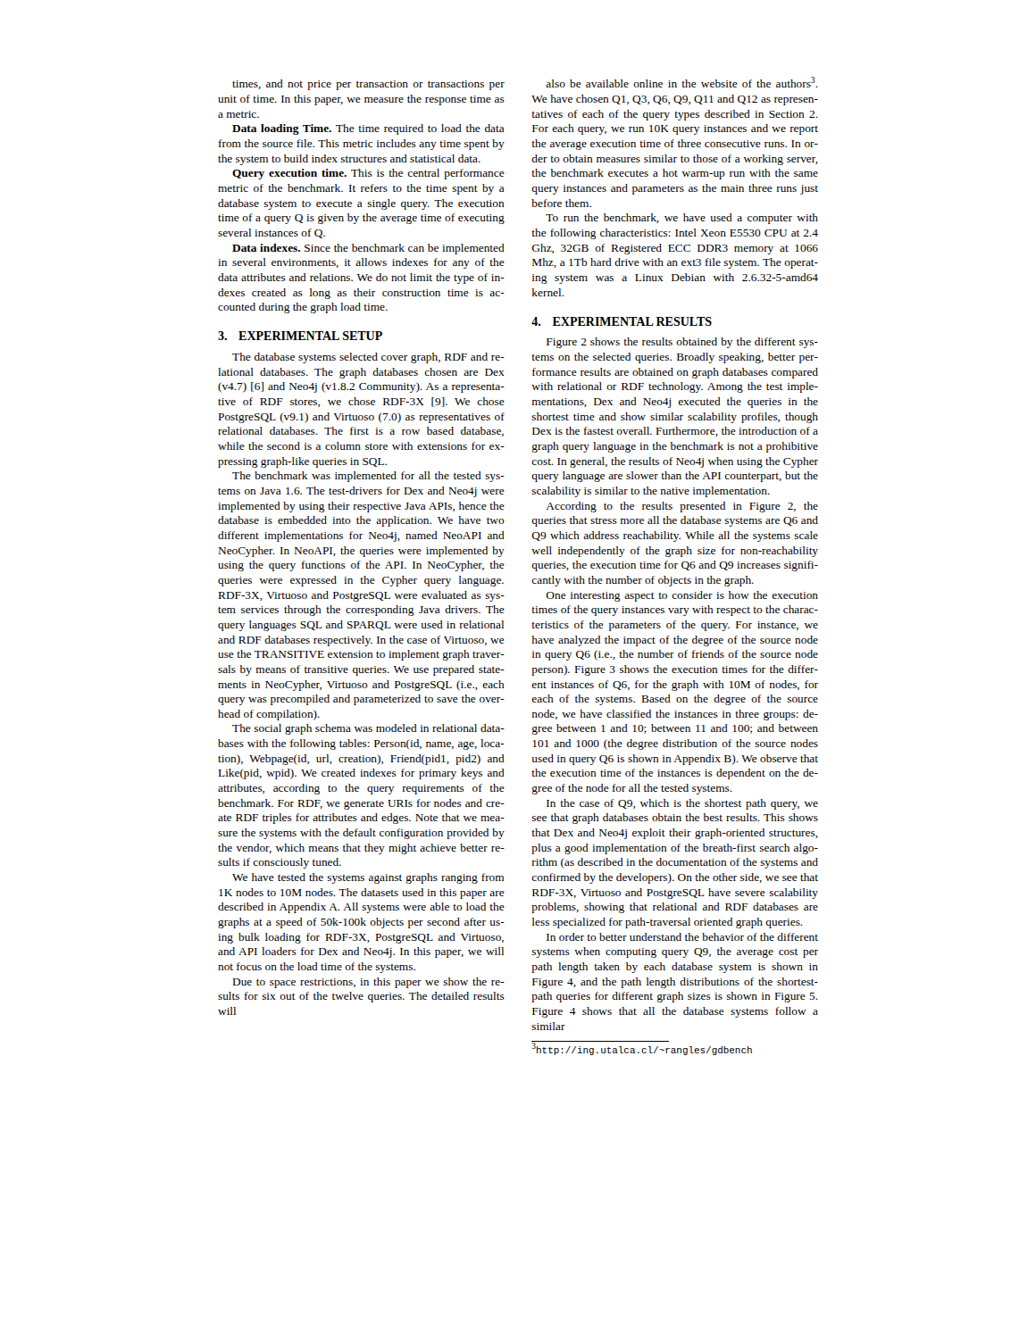times, and not price per transaction or transactions per unit of time. In this paper, we measure the response time as a metric.
Data loading Time. The time required to load the data from the source file. This metric includes any time spent by the system to build index structures and statistical data.
Query execution time. This is the central performance metric of the benchmark. It refers to the time spent by a database system to execute a single query. The execution time of a query Q is given by the average time of executing several instances of Q.
Data indexes. Since the benchmark can be implemented in several environments, it allows indexes for any of the data attributes and relations. We do not limit the type of indexes created as long as their construction time is accounted during the graph load time.
3. EXPERIMENTAL SETUP
The database systems selected cover graph, RDF and relational databases. The graph databases chosen are Dex (v4.7) [6] and Neo4j (v1.8.2 Community). As a representative of RDF stores, we chose RDF-3X [9]. We chose PostgreSQL (v9.1) and Virtuoso (7.0) as representatives of relational databases. The first is a row based database, while the second is a column store with extensions for expressing graph-like queries in SQL.
The benchmark was implemented for all the tested systems on Java 1.6. The test-drivers for Dex and Neo4j were implemented by using their respective Java APIs, hence the database is embedded into the application. We have two different implementations for Neo4j, named NeoAPI and NeoCypher. In NeoAPI, the queries were implemented by using the query functions of the API. In NeoCypher, the queries were expressed in the Cypher query language. RDF-3X, Virtuoso and PostgreSQL were evaluated as system services through the corresponding Java drivers. The query languages SQL and SPARQL were used in relational and RDF databases respectively. In the case of Virtuoso, we use the TRANSITIVE extension to implement graph traversals by means of transitive queries. We use prepared statements in NeoCypher, Virtuoso and PostgreSQL (i.e., each query was precompiled and parameterized to save the overhead of compilation).
The social graph schema was modeled in relational databases with the following tables: Person(id, name, age, location), Webpage(id, url, creation), Friend(pid1, pid2) and Like(pid, wpid). We created indexes for primary keys and attributes, according to the query requirements of the benchmark. For RDF, we generate URIs for nodes and create RDF triples for attributes and edges. Note that we measure the systems with the default configuration provided by the vendor, which means that they might achieve better results if consciously tuned.
We have tested the systems against graphs ranging from 1K nodes to 10M nodes. The datasets used in this paper are described in Appendix A. All systems were able to load the graphs at a speed of 50k-100k objects per second after using bulk loading for RDF-3X, PostgreSQL and Virtuoso, and API loaders for Dex and Neo4j. In this paper, we will not focus on the load time of the systems.
Due to space restrictions, in this paper we show the results for six out of the twelve queries. The detailed results will
also be available online in the website of the authors3. We have chosen Q1, Q3, Q6, Q9, Q11 and Q12 as representatives of each of the query types described in Section 2. For each query, we run 10K query instances and we report the average execution time of three consecutive runs. In order to obtain measures similar to those of a working server, the benchmark executes a hot warm-up run with the same query instances and parameters as the main three runs just before them.
To run the benchmark, we have used a computer with the following characteristics: Intel Xeon E5530 CPU at 2.4 Ghz, 32GB of Registered ECC DDR3 memory at 1066 Mhz, a 1Tb hard drive with an ext3 file system. The operating system was a Linux Debian with 2.6.32-5-amd64 kernel.
4. EXPERIMENTAL RESULTS
Figure 2 shows the results obtained by the different systems on the selected queries. Broadly speaking, better performance results are obtained on graph databases compared with relational or RDF technology. Among the test implementations, Dex and Neo4j executed the queries in the shortest time and show similar scalability profiles, though Dex is the fastest overall. Furthermore, the introduction of a graph query language in the benchmark is not a prohibitive cost. In general, the results of Neo4j when using the Cypher query language are slower than the API counterpart, but the scalability is similar to the native implementation.
According to the results presented in Figure 2, the queries that stress more all the database systems are Q6 and Q9 which address reachability. While all the systems scale well independently of the graph size for non-reachability queries, the execution time for Q6 and Q9 increases significantly with the number of objects in the graph.
One interesting aspect to consider is how the execution times of the query instances vary with respect to the characteristics of the parameters of the query. For instance, we have analyzed the impact of the degree of the source node in query Q6 (i.e., the number of friends of the source node person). Figure 3 shows the execution times for the different instances of Q6, for the graph with 10M of nodes, for each of the systems. Based on the degree of the source node, we have classified the instances in three groups: degree between 1 and 10; between 11 and 100; and between 101 and 1000 (the degree distribution of the source nodes used in query Q6 is shown in Appendix B). We observe that the execution time of the instances is dependent on the degree of the node for all the tested systems.
In the case of Q9, which is the shortest path query, we see that graph databases obtain the best results. This shows that Dex and Neo4j exploit their graph-oriented structures, plus a good implementation of the breath-first search algorithm (as described in the documentation of the systems and confirmed by the developers). On the other side, we see that RDF-3X, Virtuoso and PostgreSQL have severe scalability problems, showing that relational and RDF databases are less specialized for path-traversal oriented graph queries.
In order to better understand the behavior of the different systems when computing query Q9, the average cost per path length taken by each database system is shown in Figure 4, and the path length distributions of the shortest-path queries for different graph sizes is shown in Figure 5. Figure 4 shows that all the database systems follow a similar
3http://ing.utalca.cl/~rangles/gdbench